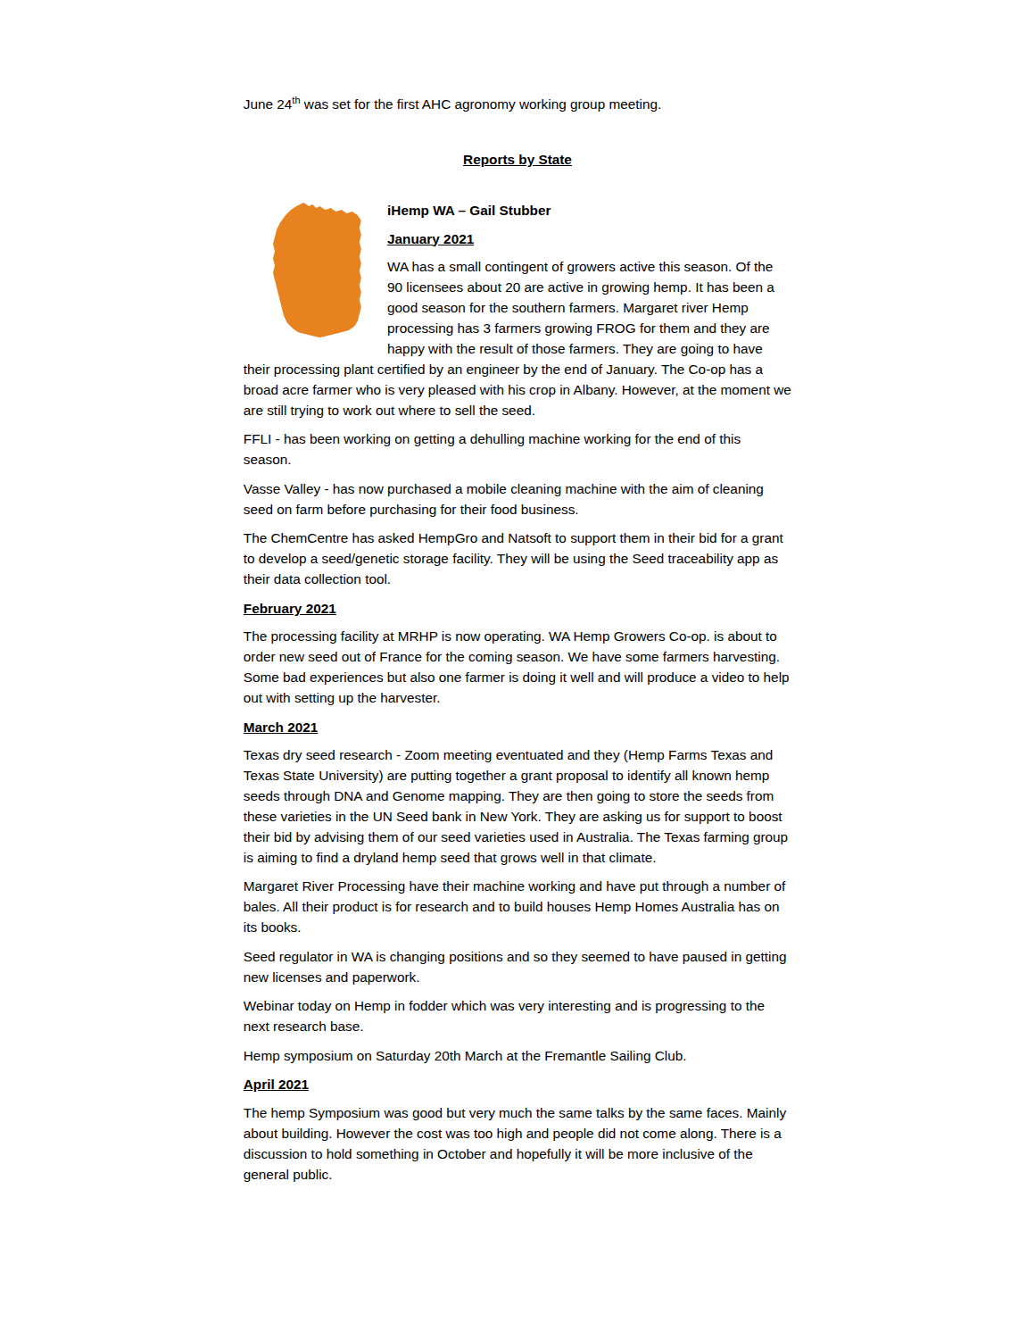June 24th was set for the first AHC agronomy working group meeting.
Reports by State
iHemp WA – Gail Stubber
January 2021
WA has a small contingent of growers active this season. Of the 90 licensees about 20 are active in growing hemp. It has been a good season for the southern farmers. Margaret river Hemp processing has 3 farmers growing FROG for them and they are happy with the result of those farmers. They are going to have their processing plant certified by an engineer by the end of January. The Co-op has a broad acre farmer who is very pleased with his crop in Albany. However, at the moment we are still trying to work out where to sell the seed.
FFLI - has been working on getting a dehulling machine working for the end of this season.
Vasse Valley - has now purchased a mobile cleaning machine with the aim of cleaning seed on farm before purchasing for their food business.
The ChemCentre has asked HempGro and Natsoft to support them in their bid for a grant to develop a seed/genetic storage facility. They will be using the Seed traceability app as their data collection tool.
February 2021
The processing facility at MRHP is now operating. WA Hemp Growers Co-op. is about to order new seed out of France for the coming season. We have some farmers harvesting. Some bad experiences but also one farmer is doing it well and will produce a video to help out with setting up the harvester.
March 2021
Texas dry seed research - Zoom meeting eventuated and they (Hemp Farms Texas and Texas State University) are putting together a grant proposal to identify all known hemp seeds through DNA and Genome mapping. They are then going to store the seeds from these varieties in the UN Seed bank in New York. They are asking us for support to boost their bid by advising them of our seed varieties used in Australia. The Texas farming group is aiming to find a dryland hemp seed that grows well in that climate.
Margaret River Processing have their machine working and have put through a number of bales. All their product is for research and to build houses Hemp Homes Australia has on its books.
Seed regulator in WA is changing positions and so they seemed to have paused in getting new licenses and paperwork.
Webinar today on Hemp in fodder which was very interesting and is progressing to the next research base.
Hemp symposium on Saturday 20th March at the Fremantle Sailing Club.
April 2021
The hemp Symposium was good but very much the same talks by the same faces. Mainly about building. However the cost was too high and people did not come along. There is a discussion to hold something in October and hopefully it will be more inclusive of the general public.